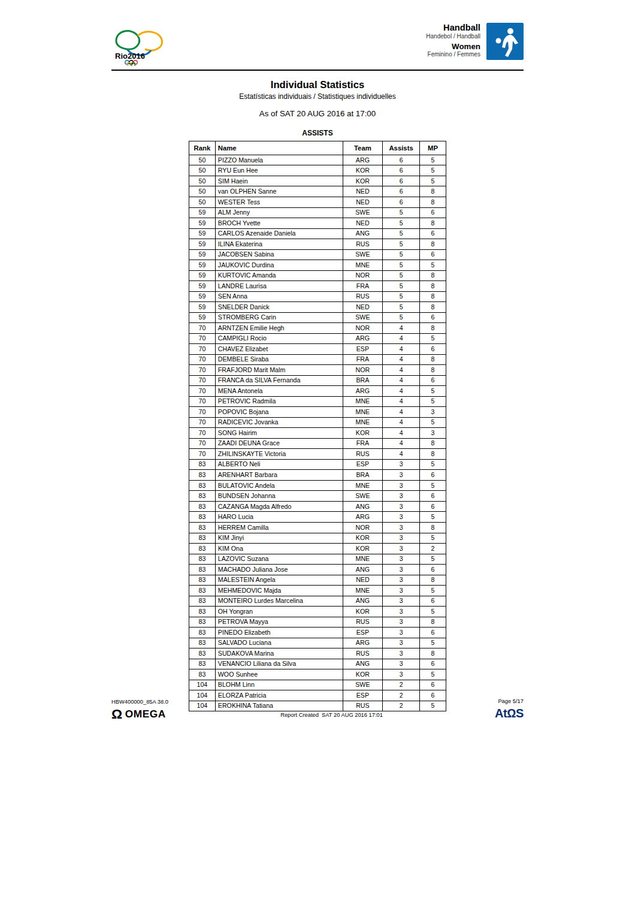Rio2016
Handball
Handebol / Handball
Women
Feminino / Femmes
Individual Statistics
Estatísticas individuais / Statistiques individuelles
As of SAT 20 AUG 2016 at 17:00
ASSISTS
| Rank | Name | Team | Assists | MP |
| --- | --- | --- | --- | --- |
| 50 | PIZZO Manuela | ARG | 6 | 5 |
| 50 | RYU Eun Hee | KOR | 6 | 5 |
| 50 | SIM Haein | KOR | 6 | 5 |
| 50 | van OLPHEN Sanne | NED | 6 | 8 |
| 50 | WESTER Tess | NED | 6 | 8 |
| 59 | ALM Jenny | SWE | 5 | 6 |
| 59 | BROCH Yvette | NED | 5 | 8 |
| 59 | CARLOS Azenaide Daniela | ANG | 5 | 6 |
| 59 | ILINA Ekaterina | RUS | 5 | 8 |
| 59 | JACOBSEN Sabina | SWE | 5 | 6 |
| 59 | JAUKOVIC Durdina | MNE | 5 | 5 |
| 59 | KURTOVIC Amanda | NOR | 5 | 8 |
| 59 | LANDRE Laurisa | FRA | 5 | 8 |
| 59 | SEN Anna | RUS | 5 | 8 |
| 59 | SNELDER Danick | NED | 5 | 8 |
| 59 | STROMBERG Carin | SWE | 5 | 6 |
| 70 | ARNTZEN Emilie Hegh | NOR | 4 | 8 |
| 70 | CAMPIGLI Rocio | ARG | 4 | 5 |
| 70 | CHAVEZ Elizabet | ESP | 4 | 6 |
| 70 | DEMBELE Siraba | FRA | 4 | 8 |
| 70 | FRAFJORD Marit Malm | NOR | 4 | 8 |
| 70 | FRANCA da SILVA Fernanda | BRA | 4 | 6 |
| 70 | MENA Antonela | ARG | 4 | 5 |
| 70 | PETROVIC Radmila | MNE | 4 | 5 |
| 70 | POPOVIC Bojana | MNE | 4 | 3 |
| 70 | RADICEVIC Jovanka | MNE | 4 | 5 |
| 70 | SONG Hairim | KOR | 4 | 3 |
| 70 | ZAADI DEUNA Grace | FRA | 4 | 8 |
| 70 | ZHILINSKAYTE Victoria | RUS | 4 | 8 |
| 83 | ALBERTO Neli | ESP | 3 | 5 |
| 83 | ARENHART Barbara | BRA | 3 | 6 |
| 83 | BULATOVIC Andela | MNE | 3 | 5 |
| 83 | BUNDSEN Johanna | SWE | 3 | 6 |
| 83 | CAZANGA Magda Alfredo | ANG | 3 | 6 |
| 83 | HARO Lucia | ARG | 3 | 5 |
| 83 | HERREM Camilla | NOR | 3 | 8 |
| 83 | KIM Jinyi | KOR | 3 | 5 |
| 83 | KIM Ona | KOR | 3 | 2 |
| 83 | LAZOVIC Suzana | MNE | 3 | 5 |
| 83 | MACHADO Juliana Jose | ANG | 3 | 6 |
| 83 | MALESTEIN Angela | NED | 3 | 8 |
| 83 | MEHMEDOVIC Majda | MNE | 3 | 5 |
| 83 | MONTEIRO Lurdes Marcelina | ANG | 3 | 6 |
| 83 | OH Yongran | KOR | 3 | 5 |
| 83 | PETROVA Mayya | RUS | 3 | 8 |
| 83 | PINEDO Elizabeth | ESP | 3 | 6 |
| 83 | SALVADO Luciana | ARG | 3 | 5 |
| 83 | SUDAKOVA Marina | RUS | 3 | 8 |
| 83 | VENANCIO Liliana da Silva | ANG | 3 | 6 |
| 83 | WOO Sunhee | KOR | 3 | 5 |
| 104 | BLOHM Linn | SWE | 2 | 6 |
| 104 | ELORZA Patricia | ESP | 2 | 6 |
| 104 | EROKHINA Tatiana | RUS | 2 | 5 |
HBW400000_85A 38.0
ΩOMEGA
Report Created SAT 20 AUG 2016 17:01
Page 5/17
AtΩS